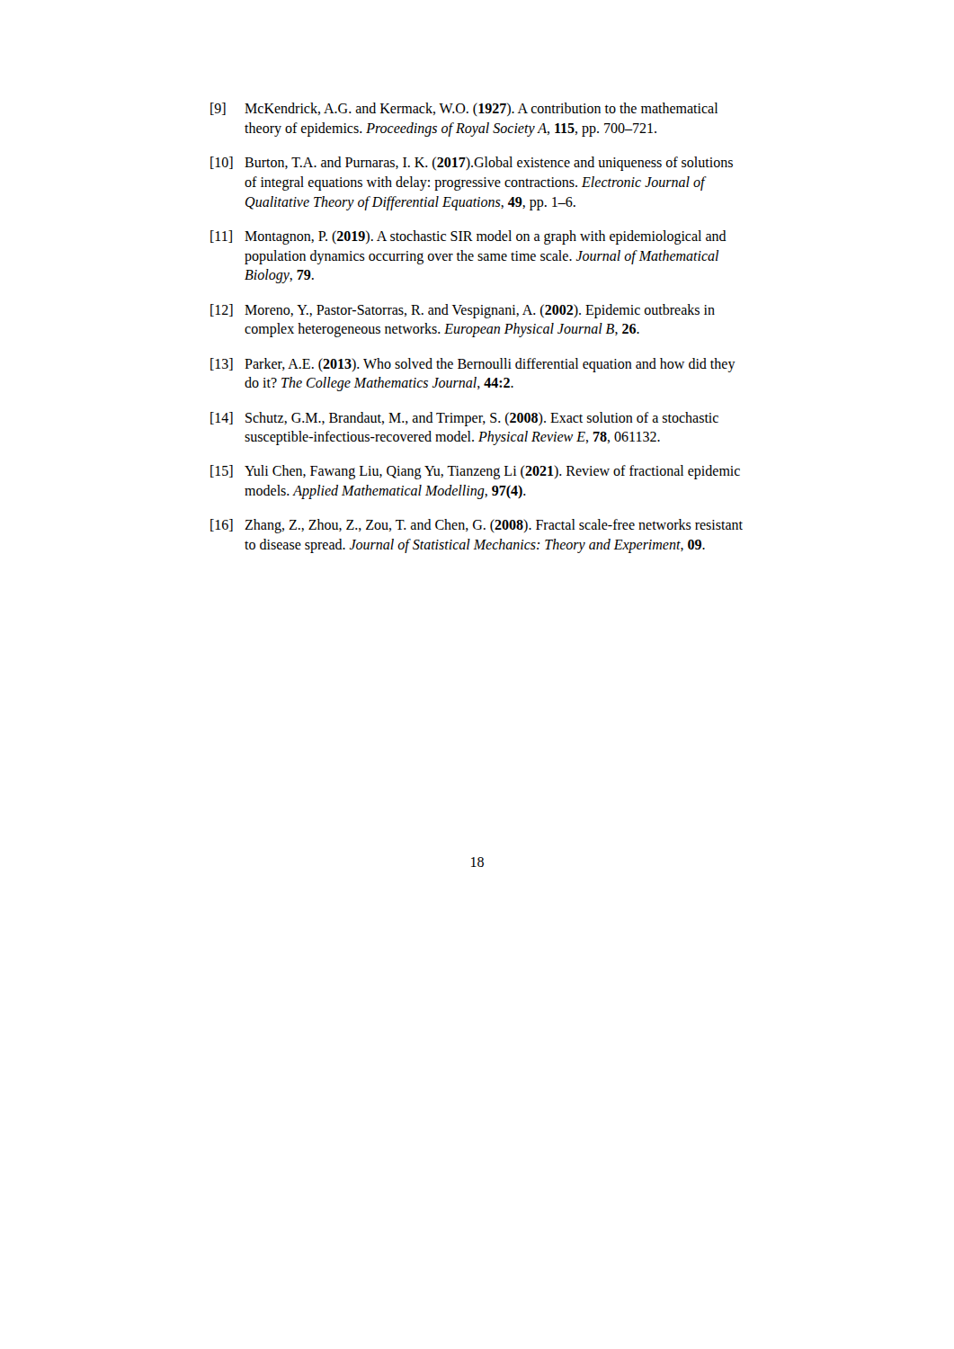[9] McKendrick, A.G. and Kermack, W.O. (1927). A contribution to the mathematical theory of epidemics. Proceedings of Royal Society A, 115, pp. 700–721.
[10] Burton, T.A. and Purnaras, I. K. (2017).Global existence and uniqueness of solutions of integral equations with delay: progressive contractions. Electronic Journal of Qualitative Theory of Differential Equations, 49, pp. 1–6.
[11] Montagnon, P. (2019). A stochastic SIR model on a graph with epidemiological and population dynamics occurring over the same time scale. Journal of Mathematical Biology, 79.
[12] Moreno, Y., Pastor-Satorras, R. and Vespignani, A. (2002). Epidemic outbreaks in complex heterogeneous networks. European Physical Journal B, 26.
[13] Parker, A.E. (2013). Who solved the Bernoulli differential equation and how did they do it? The College Mathematics Journal, 44:2.
[14] Schutz, G.M., Brandaut, M., and Trimper, S. (2008). Exact solution of a stochastic susceptible-infectious-recovered model. Physical Review E, 78, 061132.
[15] Yuli Chen, Fawang Liu, Qiang Yu, Tianzeng Li (2021). Review of fractional epidemic models. Applied Mathematical Modelling, 97(4).
[16] Zhang, Z., Zhou, Z., Zou, T. and Chen, G. (2008). Fractal scale-free networks resistant to disease spread. Journal of Statistical Mechanics: Theory and Experiment, 09.
18